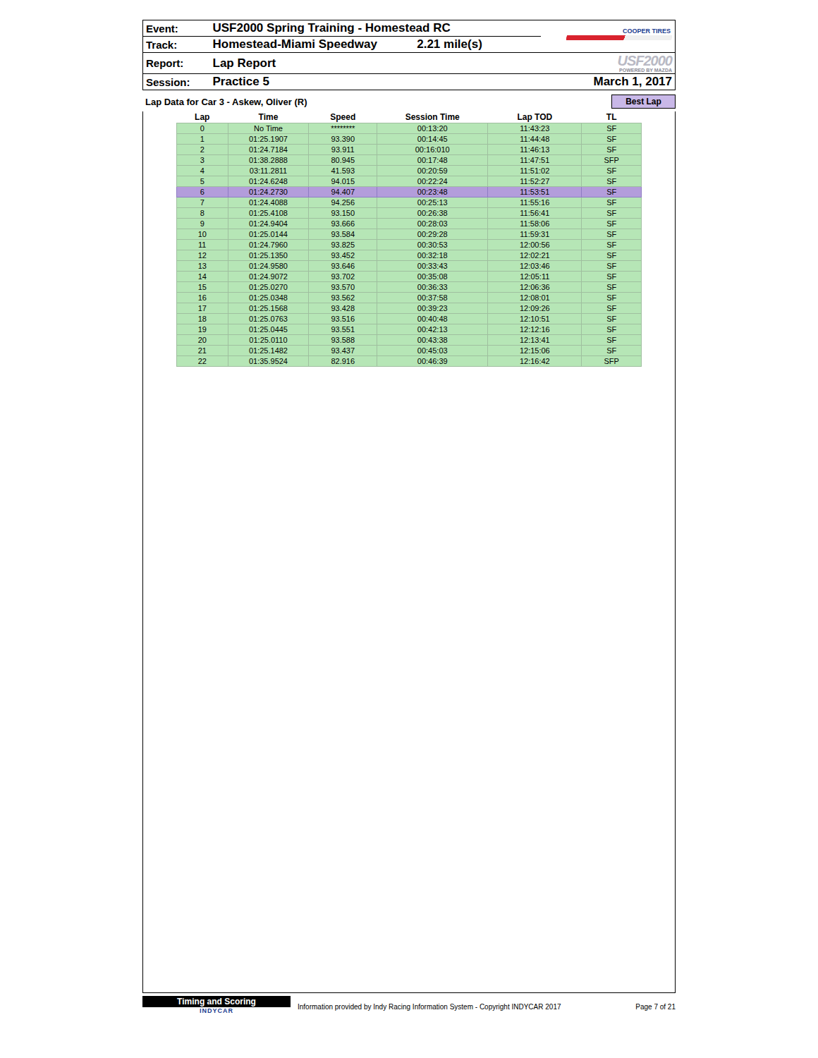| Event: | USF2000 Spring Training - Homestead RC | COOPER TIRES |
| Track: | Homestead-Miami Speedway | 2.21 mile(s) |
| Report: | Lap Report | | USF2000 POWERED BY MAZDA |
| Session: | Practice 5 | | March 1, 2017 |
| Lap Data for Car 3 - Askew, Oliver (R) | Best Lap |
| Lap | Time | Speed | Session Time | Lap TOD | TL |
| --- | --- | --- | --- | --- | --- |
| 0 | No Time | ******** | 00:13:20 | 11:43:23 | SF |
| 1 | 01:25.1907 | 93.390 | 00:14:45 | 11:44:48 | SF |
| 2 | 01:24.7184 | 93.911 | 00:16:010 | 11:46:13 | SF |
| 3 | 01:38.2888 | 80.945 | 00:17:48 | 11:47:51 | SFP |
| 4 | 03:11.2811 | 41.593 | 00:20:59 | 11:51:02 | SF |
| 5 | 01:24.6248 | 94.015 | 00:22:24 | 11:52:27 | SF |
| 6 | 01:24.2730 | 94.407 | 00:23:48 | 11:53:51 | SF |
| 7 | 01:24.4088 | 94.256 | 00:25:13 | 11:55:16 | SF |
| 8 | 01:25.4108 | 93.150 | 00:26:38 | 11:56:41 | SF |
| 9 | 01:24.9404 | 93.666 | 00:28:03 | 11:58:06 | SF |
| 10 | 01:25.0144 | 93.584 | 00:29:28 | 11:59:31 | SF |
| 11 | 01:24.7960 | 93.825 | 00:30:53 | 12:00:56 | SF |
| 12 | 01:25.1350 | 93.452 | 00:32:18 | 12:02:21 | SF |
| 13 | 01:24.9580 | 93.646 | 00:33:43 | 12:03:46 | SF |
| 14 | 01:24.9072 | 93.702 | 00:35:08 | 12:05:11 | SF |
| 15 | 01:25.0270 | 93.570 | 00:36:33 | 12:06:36 | SF |
| 16 | 01:25.0348 | 93.562 | 00:37:58 | 12:08:01 | SF |
| 17 | 01:25.1568 | 93.428 | 00:39:23 | 12:09:26 | SF |
| 18 | 01:25.0763 | 93.516 | 00:40:48 | 12:10:51 | SF |
| 19 | 01:25.0445 | 93.551 | 00:42:13 | 12:12:16 | SF |
| 20 | 01:25.0110 | 93.588 | 00:43:38 | 12:13:41 | SF |
| 21 | 01:25.1482 | 93.437 | 00:45:03 | 12:15:06 | SF |
| 22 | 01:35.9524 | 82.916 | 00:46:39 | 12:16:42 | SFP |
Timing and Scoring
INDYCAR
Information provided by Indy Racing Information System - Copyright INDYCAR 2017
Page 7 of 21